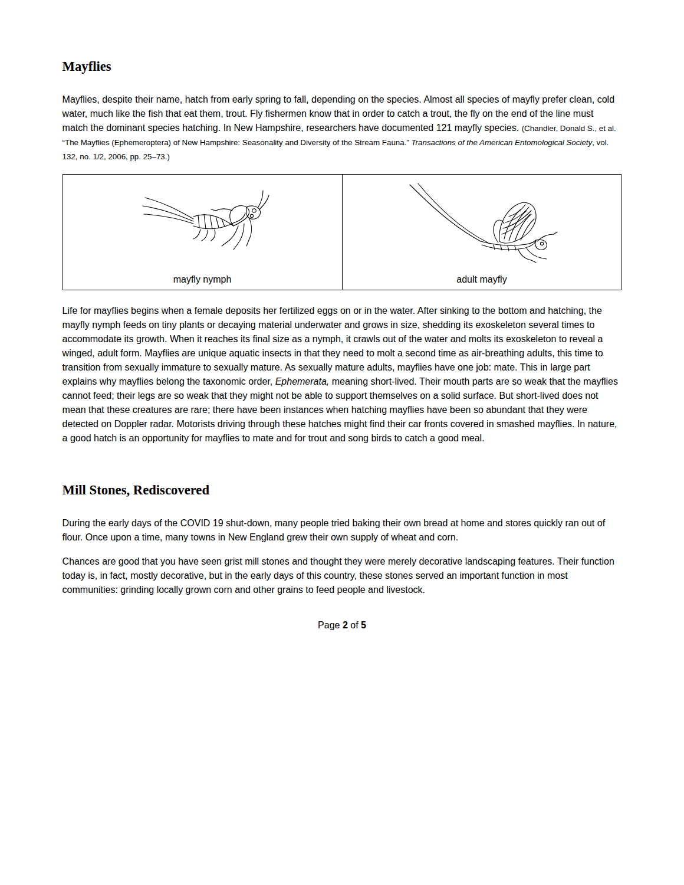Mayflies
Mayflies, despite their name, hatch from early spring to fall, depending on the species. Almost all species of mayfly prefer clean, cold water, much like the fish that eat them, trout. Fly fishermen know that in order to catch a trout, the fly on the end of the line must match the dominant species hatching. In New Hampshire, researchers have documented 121 mayfly species. (Chandler, Donald S., et al. “The Mayflies (Ephemeroptera) of New Hampshire: Seasonality and Diversity of the Stream Fauna.” Transactions of the American Entomological Society, vol. 132, no. 1/2, 2006, pp. 25–73.)
| mayfly nymph | adult mayfly |
Life for mayflies begins when a female deposits her fertilized eggs on or in the water. After sinking to the bottom and hatching, the mayfly nymph feeds on tiny plants or decaying material underwater and grows in size, shedding its exoskeleton several times to accommodate its growth. When it reaches its final size as a nymph, it crawls out of the water and molts its exoskeleton to reveal a winged, adult form. Mayflies are unique aquatic insects in that they need to molt a second time as air-breathing adults, this time to transition from sexually immature to sexually mature. As sexually mature adults, mayflies have one job: mate. This in large part explains why mayflies belong the taxonomic order, Ephemerata, meaning short-lived. Their mouth parts are so weak that the mayflies cannot feed; their legs are so weak that they might not be able to support themselves on a solid surface. But short-lived does not mean that these creatures are rare; there have been instances when hatching mayflies have been so abundant that they were detected on Doppler radar. Motorists driving through these hatches might find their car fronts covered in smashed mayflies. In nature, a good hatch is an opportunity for mayflies to mate and for trout and song birds to catch a good meal.
Mill Stones, Rediscovered
During the early days of the COVID 19 shut-down, many people tried baking their own bread at home and stores quickly ran out of flour. Once upon a time, many towns in New England grew their own supply of wheat and corn.
Chances are good that you have seen grist mill stones and thought they were merely decorative landscaping features. Their function today is, in fact, mostly decorative, but in the early days of this country, these stones served an important function in most communities: grinding locally grown corn and other grains to feed people and livestock.
Page 2 of 5